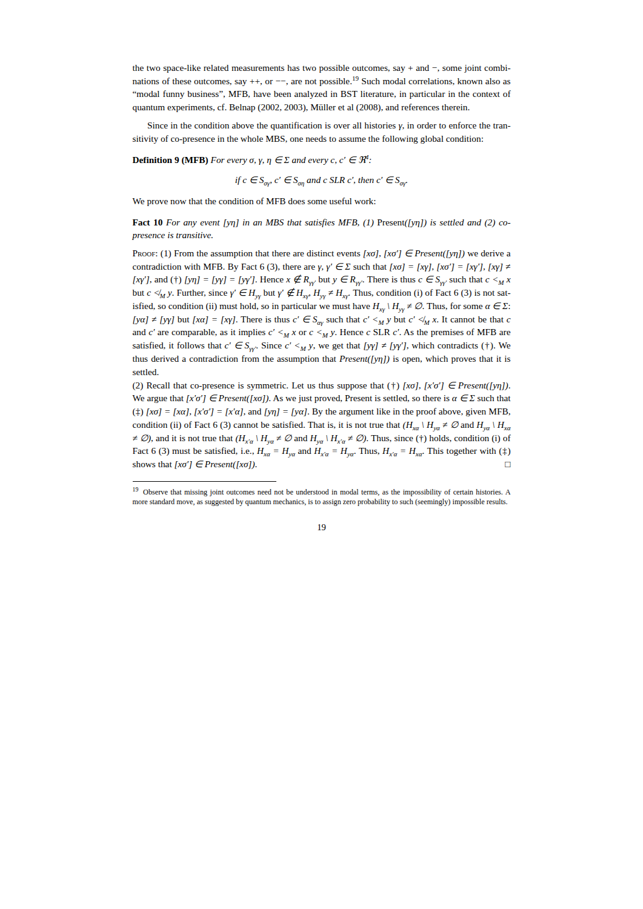the two space-like related measurements has two possible outcomes, say + and −, some joint combinations of these outcomes, say ++, or −−, are not possible.19 Such modal correlations, known also as “modal funny business”, MFB, have been analyzed in BST literature, in particular in the context of quantum experiments, cf. Belnap (2002, 2003), Müller et al (2008), and references therein.
Since in the condition above the quantification is over all histories γ, in order to enforce the transitivity of co-presence in the whole MBS, one needs to assume the following global condition:
Definition 9 (MFB) For every σ, γ, η ∈ Σ and every c, c′ ∈ ℜ4:
if c ∈ Sσγ, c′ ∈ Sση and c SLR c′, then c′ ∈ Sσγ.
We prove now that the condition of MFB does some useful work:
Fact 10 For any event [yη] in an MBS that satisfies MFB, (1) Present([yη]) is settled and (2) co-presence is transitive.
Proof: (1) From the assumption that there are distinct events [xσ], [xσ′] ∈ Present([yη]) we derive a contradiction with MFB. By Fact 6 (3), there are γ, γ′ ∈ Σ such that [xσ] = [xγ], [xσ′] = [xγ′], [xγ] ≠ [xγ′], and (†) [yη] = [yγ] = [yγ′]. Hence x ∉ Rγγ′ but y ∈ Rγγ′. There is thus c ∈ Sγγ′ such that c <M x but c ≮M y. Further, since γ′ ∈ Hyγ but γ′ ∉ Hxγ, Hyγ ≠ Hxγ. Thus, condition (i) of Fact 6 (3) is not satisfied, so condition (ii) must hold, so in particular we must have Hxγ \ Hyγ ≠ ∅. Thus, for some α ∈ Σ: [yα] ≠ [yγ] but [xα] = [xγ]. There is thus c′ ∈ Sαγ such that c′ <M y but c′ ≮M x. It cannot be that c and c′ are comparable, as it implies c′ <M x or c <M y. Hence c SLR c′. As the premises of MFB are satisfied, it follows that c′ ∈ Sγγ′. Since c′ <M y, we get that [yγ] ≠ [yγ′], which contradicts (†). We thus derived a contradiction from the assumption that Present([yη]) is open, which proves that it is settled.
(2) Recall that co-presence is symmetric. Let us thus suppose that (†) [xσ], [x′σ′] ∈ Present([yη]). We argue that [x′σ′] ∈ Present([xσ]). As we just proved, Present is settled, so there is α ∈ Σ such that (‡) [xσ] = [xα], [x′σ′] = [x′α], and [yη] = [yα]. By the argument like in the proof above, given MFB, condition (ii) of Fact 6 (3) cannot be satisfied. That is, it is not true that (Hxα \ Hyα ≠ ∅ and Hyα \ Hxα ≠ ∅), and it is not true that (Hx′α \ Hyα ≠ ∅ and Hyα \ Hx′α ≠ ∅). Thus, since (†) holds, condition (i) of Fact 6 (3) must be satisfied, i.e., Hxα = Hyα and Hx′α = Hyα. Thus, Hx′α = Hxα. This together with (‡) shows that [xσ′] ∈ Present([xσ]). □
19 Observe that missing joint outcomes need not be understood in modal terms, as the impossibility of certain histories. A more standard move, as suggested by quantum mechanics, is to assign zero probability to such (seemingly) impossible results.
19